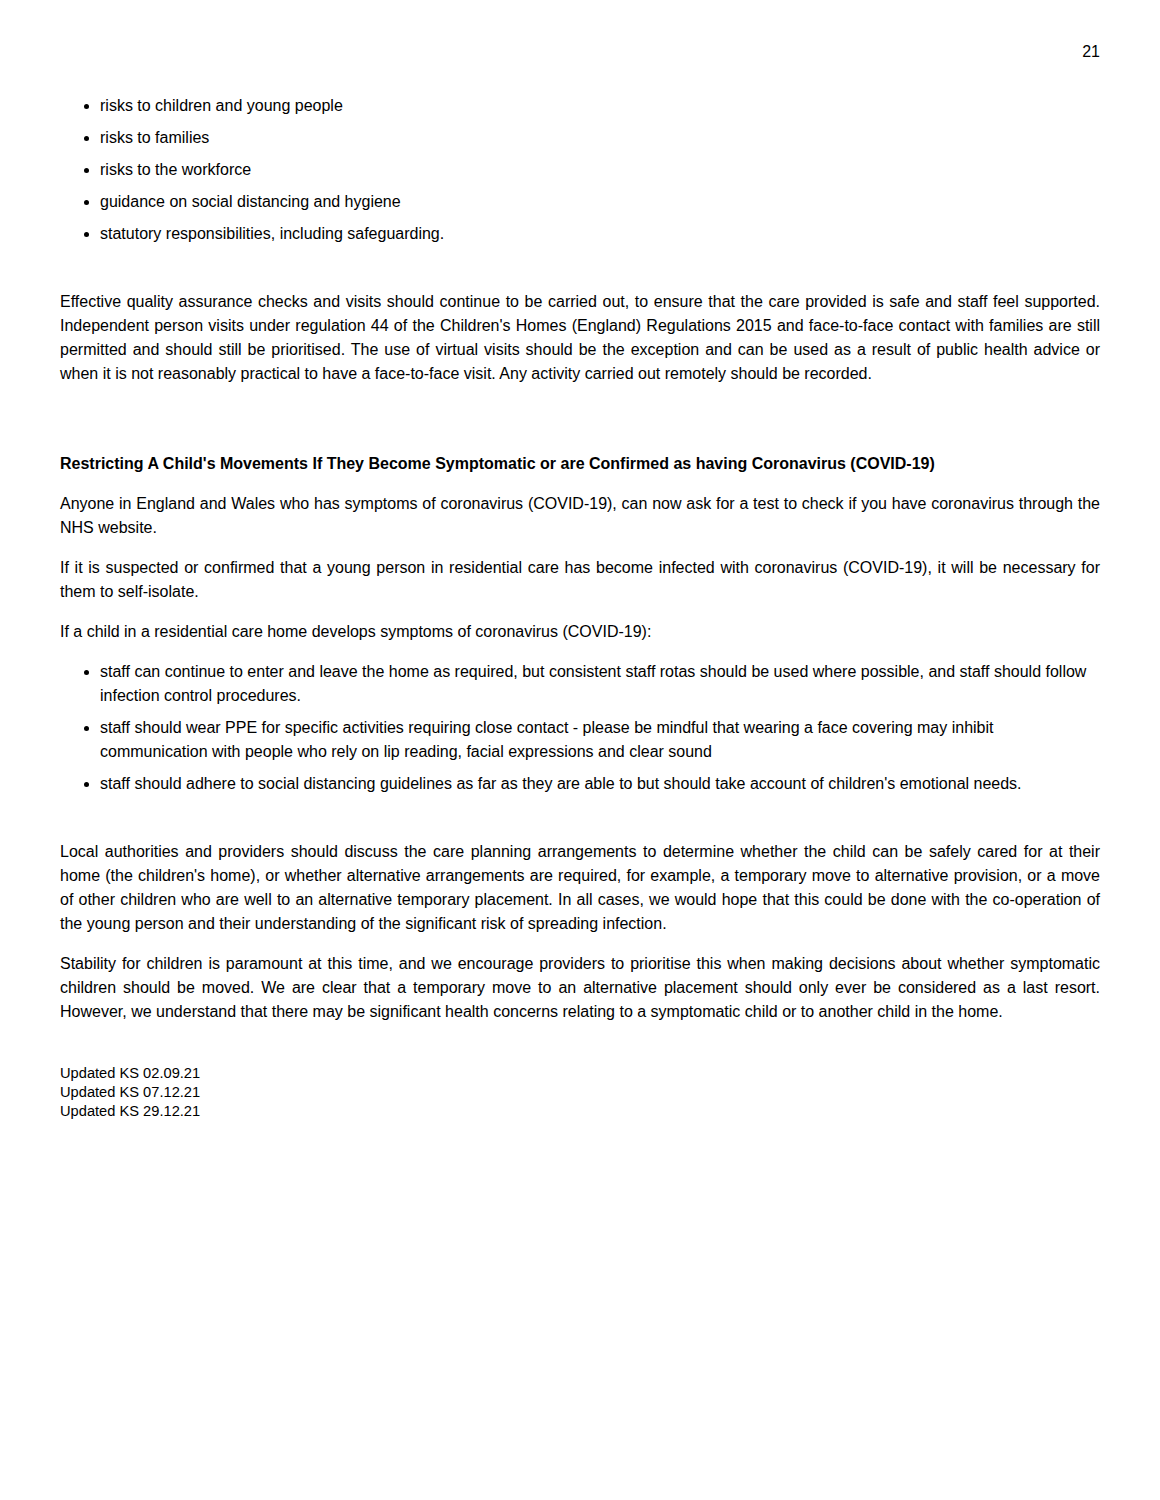21
risks to children and young people
risks to families
risks to the workforce
guidance on social distancing and hygiene
statutory responsibilities, including safeguarding.
Effective quality assurance checks and visits should continue to be carried out, to ensure that the care provided is safe and staff feel supported. Independent person visits under regulation 44 of the Children's Homes (England) Regulations 2015 and face-to-face contact with families are still permitted and should still be prioritised. The use of virtual visits should be the exception and can be used as a result of public health advice or when it is not reasonably practical to have a face-to-face visit. Any activity carried out remotely should be recorded.
Restricting A Child's Movements If They Become Symptomatic or are Confirmed as having Coronavirus (COVID-19)
Anyone in England and Wales who has symptoms of coronavirus (COVID-19), can now ask for a test to check if you have coronavirus through the NHS website.
If it is suspected or confirmed that a young person in residential care has become infected with coronavirus (COVID-19), it will be necessary for them to self-isolate.
If a child in a residential care home develops symptoms of coronavirus (COVID-19):
staff can continue to enter and leave the home as required, but consistent staff rotas should be used where possible, and staff should follow infection control procedures.
staff should wear PPE for specific activities requiring close contact - please be mindful that wearing a face covering may inhibit communication with people who rely on lip reading, facial expressions and clear sound
staff should adhere to social distancing guidelines as far as they are able to but should take account of children's emotional needs.
Local authorities and providers should discuss the care planning arrangements to determine whether the child can be safely cared for at their home (the children's home), or whether alternative arrangements are required, for example, a temporary move to alternative provision, or a move of other children who are well to an alternative temporary placement. In all cases, we would hope that this could be done with the co-operation of the young person and their understanding of the significant risk of spreading infection.
Stability for children is paramount at this time, and we encourage providers to prioritise this when making decisions about whether symptomatic children should be moved. We are clear that a temporary move to an alternative placement should only ever be considered as a last resort. However, we understand that there may be significant health concerns relating to a symptomatic child or to another child in the home.
Updated KS 02.09.21
Updated KS 07.12.21
Updated KS 29.12.21